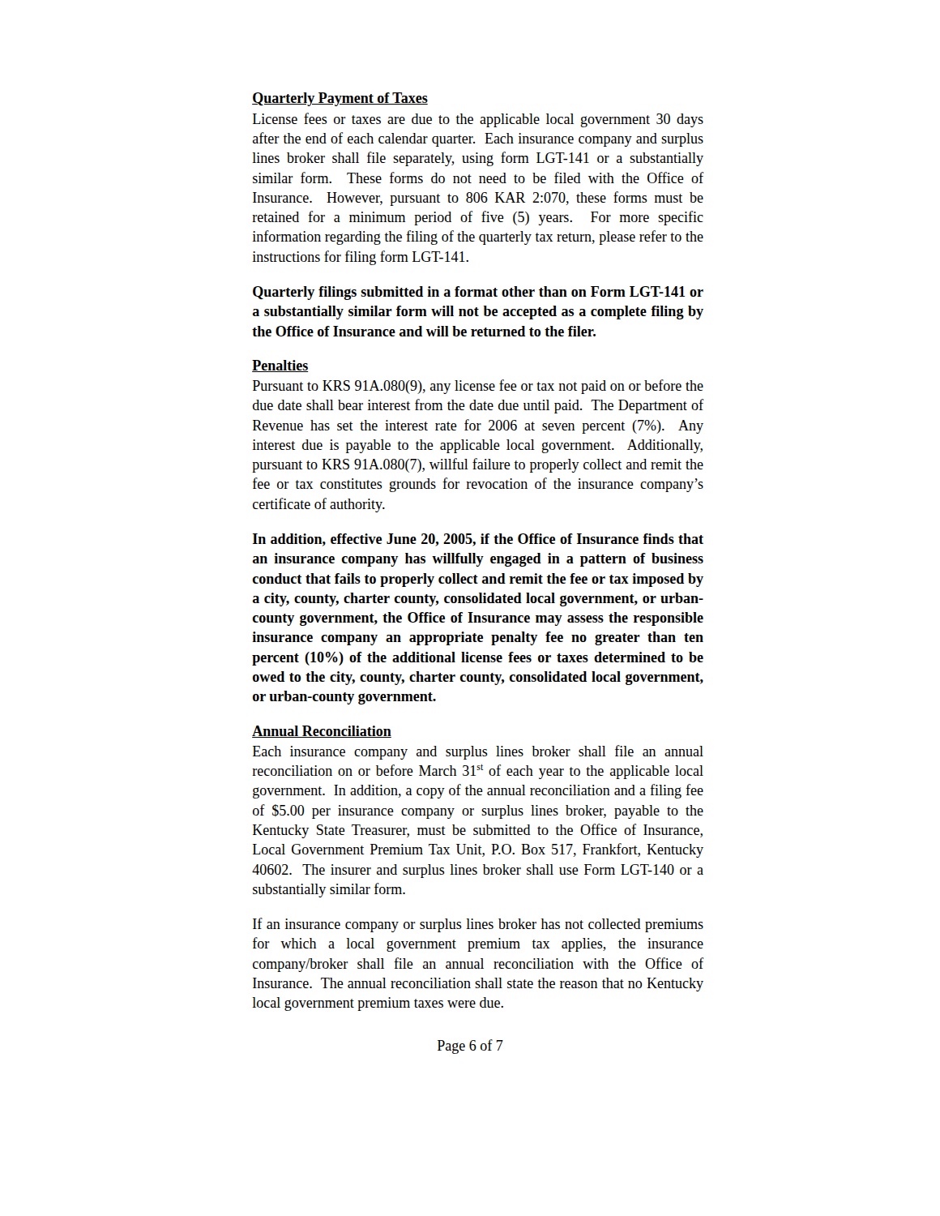Quarterly Payment of Taxes
License fees or taxes are due to the applicable local government 30 days after the end of each calendar quarter. Each insurance company and surplus lines broker shall file separately, using form LGT-141 or a substantially similar form. These forms do not need to be filed with the Office of Insurance. However, pursuant to 806 KAR 2:070, these forms must be retained for a minimum period of five (5) years. For more specific information regarding the filing of the quarterly tax return, please refer to the instructions for filing form LGT-141.
Quarterly filings submitted in a format other than on Form LGT-141 or a substantially similar form will not be accepted as a complete filing by the Office of Insurance and will be returned to the filer.
Penalties
Pursuant to KRS 91A.080(9), any license fee or tax not paid on or before the due date shall bear interest from the date due until paid. The Department of Revenue has set the interest rate for 2006 at seven percent (7%). Any interest due is payable to the applicable local government. Additionally, pursuant to KRS 91A.080(7), willful failure to properly collect and remit the fee or tax constitutes grounds for revocation of the insurance company’s certificate of authority.
In addition, effective June 20, 2005, if the Office of Insurance finds that an insurance company has willfully engaged in a pattern of business conduct that fails to properly collect and remit the fee or tax imposed by a city, county, charter county, consolidated local government, or urban-county government, the Office of Insurance may assess the responsible insurance company an appropriate penalty fee no greater than ten percent (10%) of the additional license fees or taxes determined to be owed to the city, county, charter county, consolidated local government, or urban-county government.
Annual Reconciliation
Each insurance company and surplus lines broker shall file an annual reconciliation on or before March 31st of each year to the applicable local government. In addition, a copy of the annual reconciliation and a filing fee of $5.00 per insurance company or surplus lines broker, payable to the Kentucky State Treasurer, must be submitted to the Office of Insurance, Local Government Premium Tax Unit, P.O. Box 517, Frankfort, Kentucky 40602. The insurer and surplus lines broker shall use Form LGT-140 or a substantially similar form.
If an insurance company or surplus lines broker has not collected premiums for which a local government premium tax applies, the insurance company/broker shall file an annual reconciliation with the Office of Insurance. The annual reconciliation shall state the reason that no Kentucky local government premium taxes were due.
Page 6 of 7